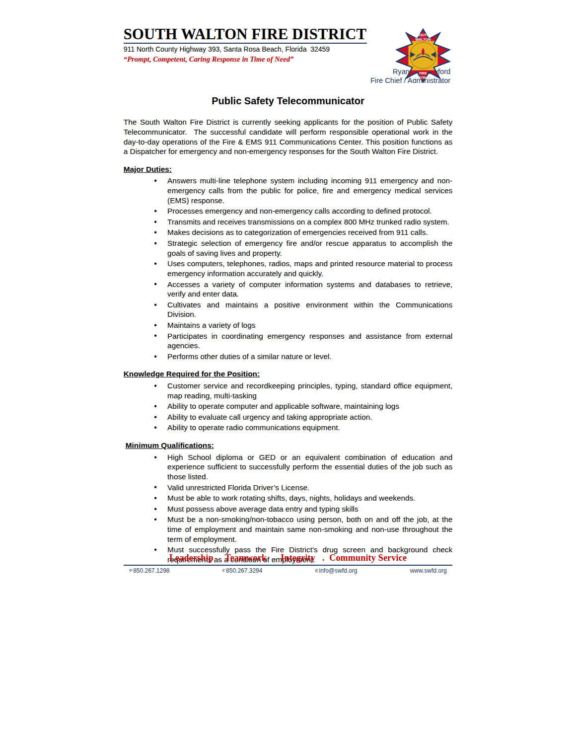SOUTH WALTON FIRE DISTRICT
SOUTH WALTON FIRE DISTRICT
911 North County Highway 393, Santa Rosa Beach, Florida 32459
“Prompt, Competent, Caring Response in Time of Need”
Ryan H. Crawford
Fire Chief / Administrator
Public Safety Telecommunicator
The South Walton Fire District is currently seeking applicants for the position of Public Safety Telecommunicator. The successful candidate will perform responsible operational work in the day-to-day operations of the Fire & EMS 911 Communications Center. This position functions as a Dispatcher for emergency and non-emergency responses for the South Walton Fire District.
Major Duties:
Answers multi-line telephone system including incoming 911 emergency and non-emergency calls from the public for police, fire and emergency medical services (EMS) response.
Processes emergency and non-emergency calls according to defined protocol.
Transmits and receives transmissions on a complex 800 MHz trunked radio system.
Makes decisions as to categorization of emergencies received from 911 calls.
Strategic selection of emergency fire and/or rescue apparatus to accomplish the goals of saving lives and property.
Uses computers, telephones, radios, maps and printed resource material to process emergency information accurately and quickly.
Accesses a variety of computer information systems and databases to retrieve, verify and enter data.
Cultivates and maintains a positive environment within the Communications Division.
Maintains a variety of logs
Participates in coordinating emergency responses and assistance from external agencies.
Performs other duties of a similar nature or level.
Knowledge Required for the Position:
Customer service and recordkeeping principles, typing, standard office equipment, map reading, multi-tasking
Ability to operate computer and applicable software, maintaining logs
Ability to evaluate call urgency and taking appropriate action.
Ability to operate radio communications equipment.
Minimum Qualifications:
High School diploma or GED or an equivalent combination of education and experience sufficient to successfully perform the essential duties of the job such as those listed.
Valid unrestricted Florida Driver’s License.
Must be able to work rotating shifts, days, nights, holidays and weekends.
Must possess above average data entry and typing skills
Must be a non-smoking/non-tobacco using person, both on and off the job, at the time of employment and maintain same non-smoking and non-use throughout the term of employment.
Must successfully pass the Fire District’s drug screen and background check requirements as a condition of employment.
Leadership . Teamwork . Integrity . Community Service
P850.267.1298 F850.267.3294 Einfo@swfd.org www.swfd.org